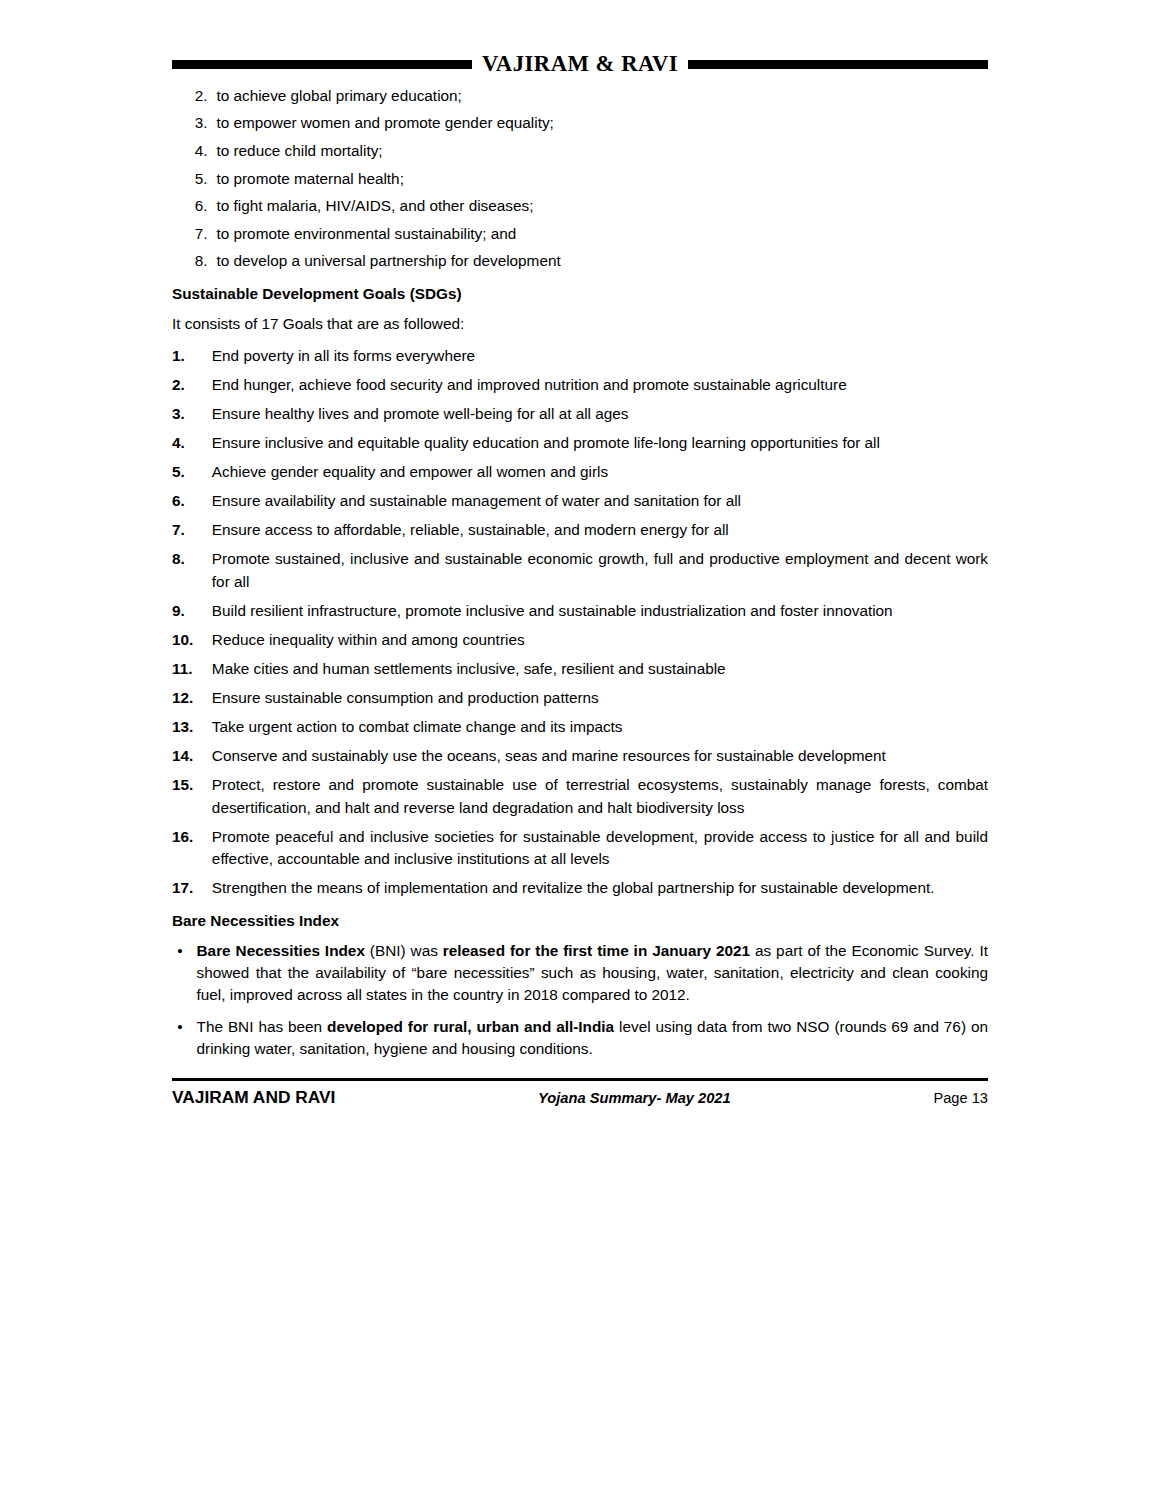VAJIRAM & RAVI
to achieve global primary education;
to empower women and promote gender equality;
to reduce child mortality;
to promote maternal health;
to fight malaria, HIV/AIDS, and other diseases;
to promote environmental sustainability; and
to develop a universal partnership for development
Sustainable Development Goals (SDGs)
It consists of 17 Goals that are as followed:
End poverty in all its forms everywhere
End hunger, achieve food security and improved nutrition and promote sustainable agriculture
Ensure healthy lives and promote well-being for all at all ages
Ensure inclusive and equitable quality education and promote life-long learning opportunities for all
Achieve gender equality and empower all women and girls
Ensure availability and sustainable management of water and sanitation for all
Ensure access to affordable, reliable, sustainable, and modern energy for all
Promote sustained, inclusive and sustainable economic growth, full and productive employment and decent work for all
Build resilient infrastructure, promote inclusive and sustainable industrialization and foster innovation
Reduce inequality within and among countries
Make cities and human settlements inclusive, safe, resilient and sustainable
Ensure sustainable consumption and production patterns
Take urgent action to combat climate change and its impacts
Conserve and sustainably use the oceans, seas and marine resources for sustainable development
Protect, restore and promote sustainable use of terrestrial ecosystems, sustainably manage forests, combat desertification, and halt and reverse land degradation and halt biodiversity loss
Promote peaceful and inclusive societies for sustainable development, provide access to justice for all and build effective, accountable and inclusive institutions at all levels
Strengthen the means of implementation and revitalize the global partnership for sustainable development.
Bare Necessities Index
Bare Necessities Index (BNI) was released for the first time in January 2021 as part of the Economic Survey. It showed that the availability of “bare necessities” such as housing, water, sanitation, electricity and clean cooking fuel, improved across all states in the country in 2018 compared to 2012.
The BNI has been developed for rural, urban and all-India level using data from two NSO (rounds 69 and 76) on drinking water, sanitation, hygiene and housing conditions.
VAJIRAM AND RAVI
Yojana Summary- May 2021
Page 13